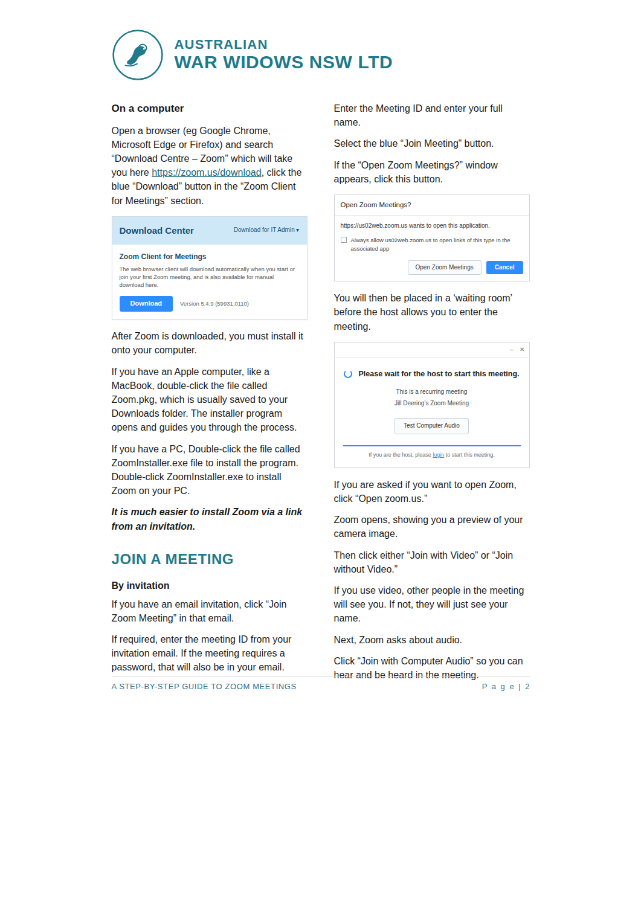AUSTRALIAN WAR WIDOWS NSW LTD
On a computer
Open a browser (eg Google Chrome, Microsoft Edge or Firefox) and search “Download Centre – Zoom” which will take you here https://zoom.us/download, click the blue “Download” button in the “Zoom Client for Meetings” section.
Download Center Download for IT Admin ▾
Zoom Client for Meetings
The web browser client will download automatically when you start or join your first Zoom meeting, and is also available for manual download here.
Download Version 5.4.9 (59931.0110)
After Zoom is downloaded, you must install it onto your computer.
If you have an Apple computer, like a MacBook, double-click the file called Zoom.pkg, which is usually saved to your Downloads folder. The installer program opens and guides you through the process.
If you have a PC, Double-click the file called ZoomInstaller.exe file to install the program. Double-click ZoomInstaller.exe to install Zoom on your PC.
It is much easier to install Zoom via a link from an invitation.
Join a Meeting
By invitation
If you have an email invitation, click “Join Zoom Meeting” in that email.
If required, enter the meeting ID from your invitation email. If the meeting requires a password, that will also be in your email.
Enter the Meeting ID and enter your full name.
Select the blue “Join Meeting” button.
If the “Open Zoom Meetings?” window appears, click this button.
Open Zoom Meetings?
https://us02web.zoom.us wants to open this application.
Always allow us02web.zoom.us to open links of this type in the associated app
Open Zoom Meetings Cancel
You will then be placed in a ‘waiting room’ before the host allows you to enter the meeting.
–✕
Please wait for the host to start this meeting.
This is a recurring meeting
Jill Deering’s Zoom Meeting
Test Computer Audio
If you are the host, please login to start this meeting.
If you are asked if you want to open Zoom, click “Open zoom.us.”
Zoom opens, showing you a preview of your camera image.
Then click either “Join with Video” or “Join without Video.”
If you use video, other people in the meeting will see you. If not, they will just see your name.
Next, Zoom asks about audio.
Click “Join with Computer Audio” so you can hear and be heard in the meeting.
A Step-by-Step Guide to Zoom Meetings
P a g e | 2